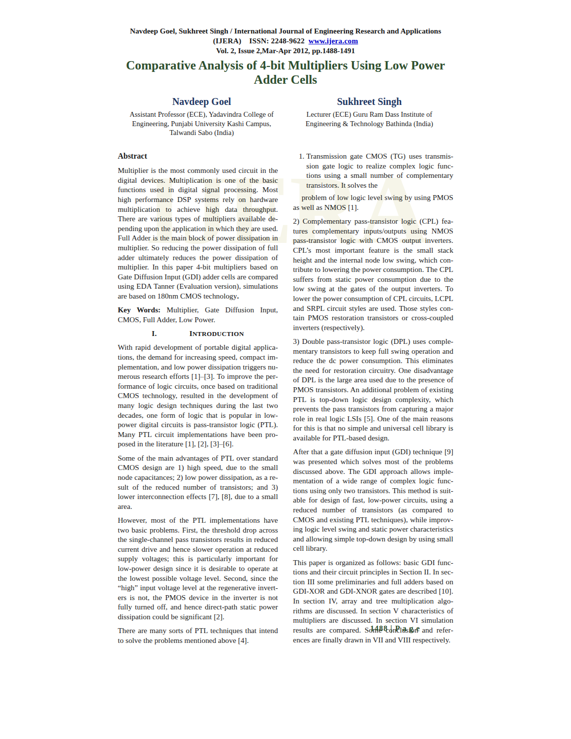IJERA
Navdeep Goel, Sukhreet Singh / International Journal of Engineering Research and Applications
(IJERA) ISSN: 2248-9622 www.ijera.com
Vol. 2, Issue 2,Mar-Apr 2012, pp.1488-1491
Comparative Analysis of 4-bit Multipliers Using Low Power Adder Cells
| Navdeep Goel Assistant Professor (ECE), Yadavindra College of Engineering, Punjabi University Kashi Campus, Talwandi Sabo (India) | Sukhreet Singh Lecturer (ECE) Guru Ram Dass Institute of Engineering & Technology Bathinda (India) |
Abstract
Multiplier is the most commonly used circuit in the digital devices. Multiplication is one of the basic functions used in digital signal processing. Most high performance DSP systems rely on hardware multiplication to achieve high data throughput. There are various types of multipliers available depending upon the application in which they are used. Full Adder is the main block of power dissipation in multiplier. So reducing the power dissipation of full adder ultimately reduces the power dissipation of multiplier. In this paper 4-bit multipliers based on Gate Diffusion Input (GDI) adder cells are compared using EDA Tanner (Evaluation version), simulations are based on 180nm CMOS technology.
Key Words: Multiplier, Gate Diffusion Input, CMOS, Full Adder, Low Power.
I. INTRODUCTION
With rapid development of portable digital applications, the demand for increasing speed, compact implementation, and low power dissipation triggers numerous research efforts [1]–[3]. To improve the performance of logic circuits, once based on traditional CMOS technology, resulted in the development of many logic design techniques during the last two decades, one form of logic that is popular in low-power digital circuits is pass-transistor logic (PTL). Many PTL circuit implementations have been proposed in the literature [1], [2], [3]–[6].
Some of the main advantages of PTL over standard CMOS design are 1) high speed, due to the small node capacitances; 2) low power dissipation, as a result of the reduced number of transistors; and 3) lower interconnection effects [7], [8], due to a small area.
However, most of the PTL implementations have two basic problems. First, the threshold drop across the single-channel pass transistors results in reduced current drive and hence slower operation at reduced supply voltages; this is particularly important for low-power design since it is desirable to operate at the lowest possible voltage level. Second, since the “high” input voltage level at the regenerative inverters is not, the PMOS device in the inverter is not fully turned off, and hence direct-path static power dissipation could be significant [2].
There are many sorts of PTL techniques that intend to solve the problems mentioned above [4].
Transmission gate CMOS (TG) uses transmission gate logic to realize complex logic functions using a small number of complementary transistors. It solves the
problem of low logic level swing by using PMOS as well as NMOS [1].
2) Complementary pass-transistor logic (CPL) features complementary inputs/outputs using NMOS pass-transistor logic with CMOS output inverters. CPL’s most important feature is the small stack height and the internal node low swing, which contribute to lowering the power consumption. The CPL suffers from static power consumption due to the low swing at the gates of the output inverters. To lower the power consumption of CPL circuits, LCPL and SRPL circuit styles are used. Those styles contain PMOS restoration transistors or cross-coupled inverters (respectively).
3) Double pass-transistor logic (DPL) uses complementary transistors to keep full swing operation and reduce the dc power consumption. This eliminates the need for restoration circuitry. One disadvantage of DPL is the large area used due to the presence of PMOS transistors. An additional problem of existing PTL is top-down logic design complexity, which prevents the pass transistors from capturing a major role in real logic LSIs [5]. One of the main reasons for this is that no simple and universal cell library is available for PTL-based design.
After that a gate diffusion input (GDI) technique [9] was presented which solves most of the problems discussed above. The GDI approach allows implementation of a wide range of complex logic functions using only two transistors. This method is suitable for design of fast, low-power circuits, using a reduced number of transistors (as compared to CMOS and existing PTL techniques), while improving logic level swing and static power characteristics and allowing simple top-down design by using small cell library.
This paper is organized as follows: basic GDI functions and their circuit principles in Section II. In section III some preliminaries and full adders based on GDI-XOR and GDI-XNOR gates are described [10]. In section IV, array and tree multiplication algorithms are discussed. In section V characteristics of multipliers are discussed. In section VI simulation results are compared. Some conclusion and references are finally drawn in VII and VIII respectively.
1488 | P a g e